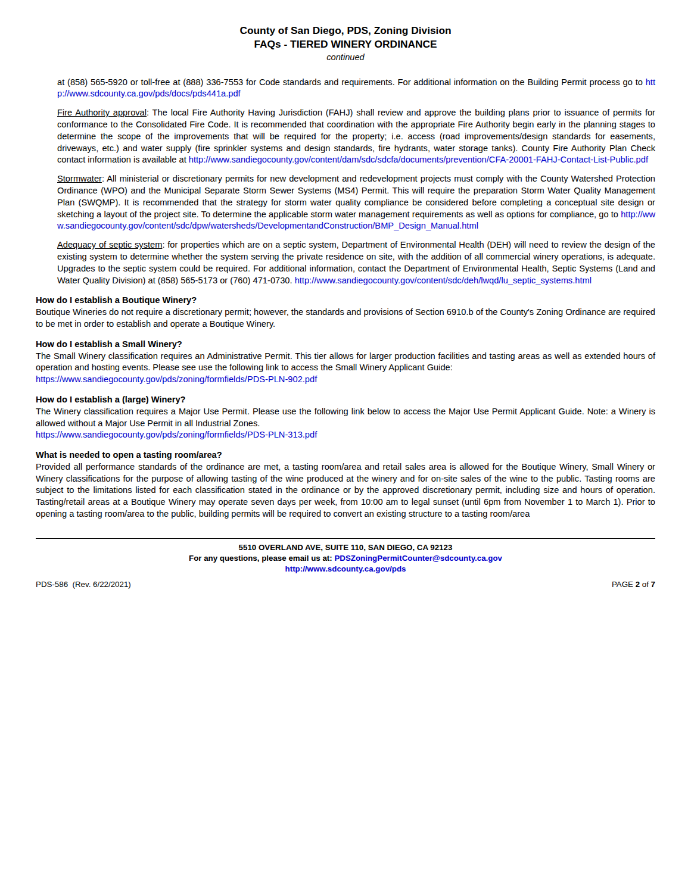County of San Diego, PDS, Zoning Division
FAQs - TIERED WINERY ORDINANCE
continued
at (858) 565-5920 or toll-free at (888) 336-7553 for Code standards and requirements. For additional information on the Building Permit process go to http://www.sdcounty.ca.gov/pds/docs/pds441a.pdf
Fire Authority approval: The local Fire Authority Having Jurisdiction (FAHJ) shall review and approve the building plans prior to issuance of permits for conformance to the Consolidated Fire Code. It is recommended that coordination with the appropriate Fire Authority begin early in the planning stages to determine the scope of the improvements that will be required for the property; i.e. access (road improvements/design standards for easements, driveways, etc.) and water supply (fire sprinkler systems and design standards, fire hydrants, water storage tanks). County Fire Authority Plan Check contact information is available at http://www.sandiegocounty.gov/content/dam/sdc/sdcfa/documents/prevention/CFA-20001-FAHJ-Contact-List-Public.pdf
Stormwater: All ministerial or discretionary permits for new development and redevelopment projects must comply with the County Watershed Protection Ordinance (WPO) and the Municipal Separate Storm Sewer Systems (MS4) Permit. This will require the preparation Storm Water Quality Management Plan (SWQMP). It is recommended that the strategy for storm water quality compliance be considered before completing a conceptual site design or sketching a layout of the project site. To determine the applicable storm water management requirements as well as options for compliance, go to http://www.sandiegocounty.gov/content/sdc/dpw/watersheds/DevelopmentandConstruction/BMP_Design_Manual.html
Adequacy of septic system: for properties which are on a septic system, Department of Environmental Health (DEH) will need to review the design of the existing system to determine whether the system serving the private residence on site, with the addition of all commercial winery operations, is adequate. Upgrades to the septic system could be required. For additional information, contact the Department of Environmental Health, Septic Systems (Land and Water Quality Division) at (858) 565-5173 or (760) 471-0730. http://www.sandiegocounty.gov/content/sdc/deh/lwqd/lu_septic_systems.html
How do I establish a Boutique Winery?
Boutique Wineries do not require a discretionary permit; however, the standards and provisions of Section 6910.b of the County's Zoning Ordinance are required to be met in order to establish and operate a Boutique Winery.
How do I establish a Small Winery?
The Small Winery classification requires an Administrative Permit. This tier allows for larger production facilities and tasting areas as well as extended hours of operation and hosting events. Please see use the following link to access the Small Winery Applicant Guide:
https://www.sandiegocounty.gov/pds/zoning/formfields/PDS-PLN-902.pdf
How do I establish a (large) Winery?
The Winery classification requires a Major Use Permit. Please use the following link below to access the Major Use Permit Applicant Guide. Note: a Winery is allowed without a Major Use Permit in all Industrial Zones.
https://www.sandiegocounty.gov/pds/zoning/formfields/PDS-PLN-313.pdf
What is needed to open a tasting room/area?
Provided all performance standards of the ordinance are met, a tasting room/area and retail sales area is allowed for the Boutique Winery, Small Winery or Winery classifications for the purpose of allowing tasting of the wine produced at the winery and for on-site sales of the wine to the public. Tasting rooms are subject to the limitations listed for each classification stated in the ordinance or by the approved discretionary permit, including size and hours of operation. Tasting/retail areas at a Boutique Winery may operate seven days per week, from 10:00 am to legal sunset (until 6pm from November 1 to March 1). Prior to opening a tasting room/area to the public, building permits will be required to convert an existing structure to a tasting room/area
5510 OVERLAND AVE, SUITE 110, SAN DIEGO, CA 92123
For any questions, please email us at: PDSZoningPermitCounter@sdcounty.ca.gov
http://www.sdcounty.ca.gov/pds
PDS-586 (Rev. 6/22/2021) PAGE 2 of 7